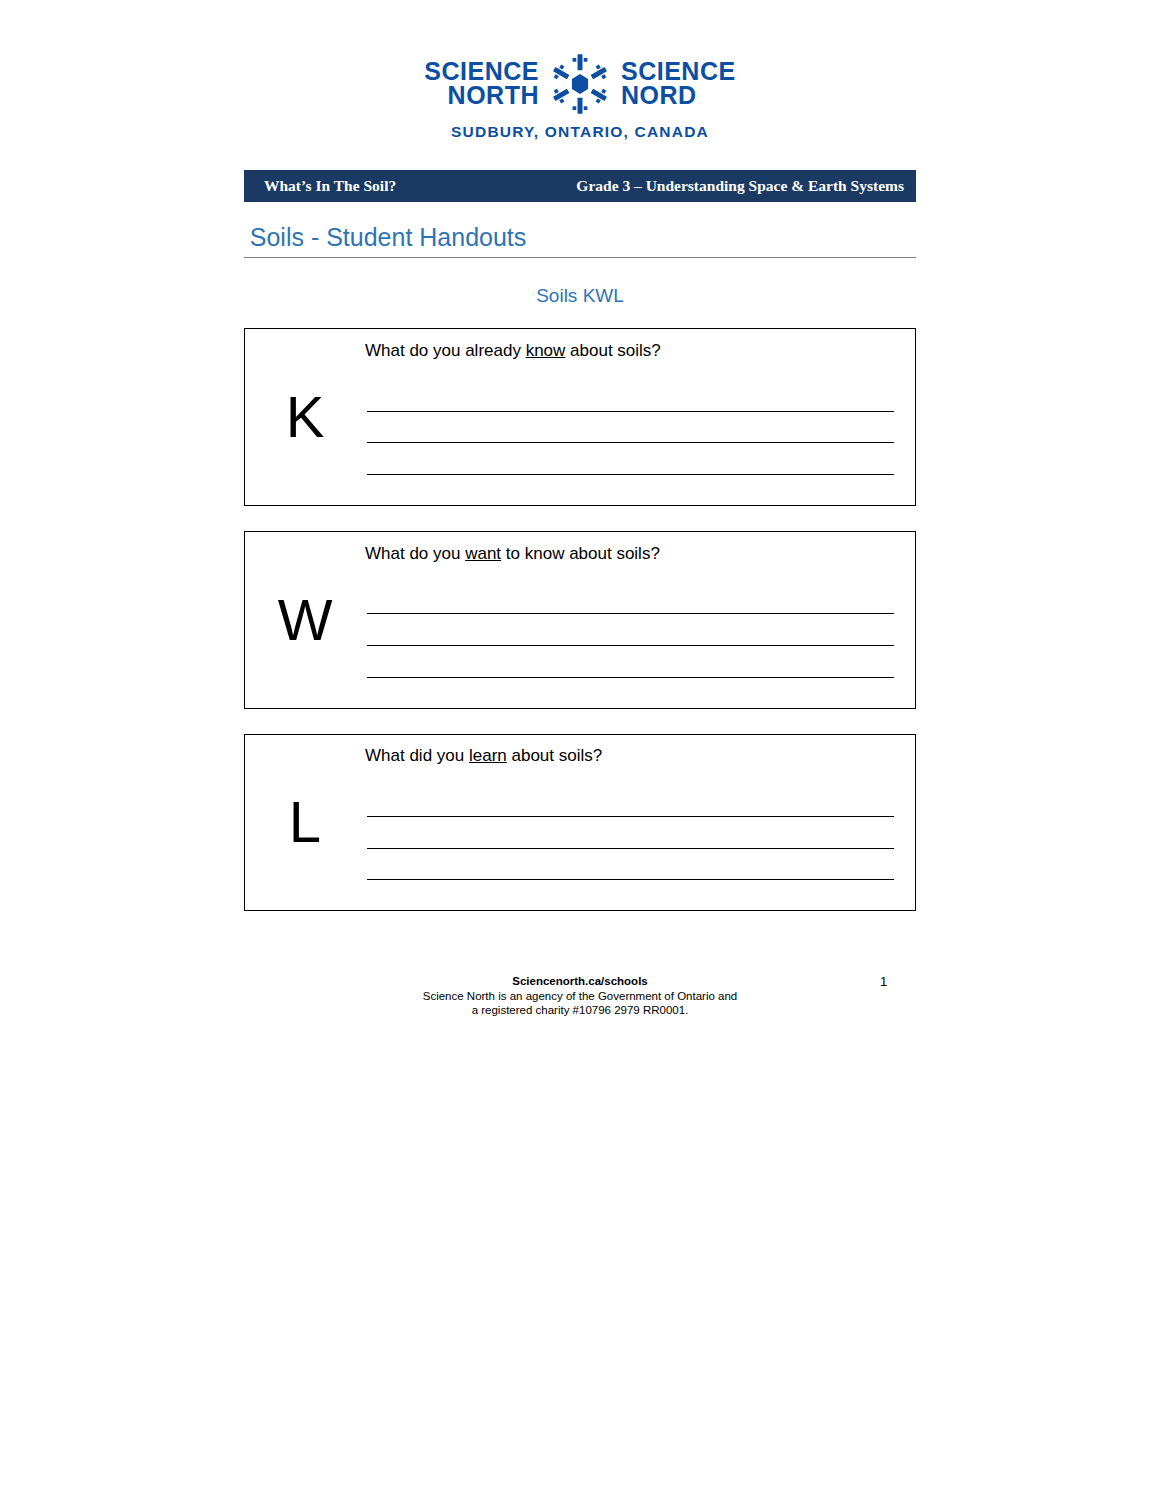SCIENCE NORTH
SCIENCE NORD
SUDBURY, ONTARIO, CANADA
What’s In The Soil? Grade 3 – Understanding Space & Earth Systems
Soils - Student Handouts
Soils KWL
K
What do you already know about soils?
W
What do you want to know about soils?
L
What did you learn about soils?
1
Sciencenorth.ca/schools
Science North is an agency of the Government of Ontario and
a registered charity #10796 2979 RR0001.